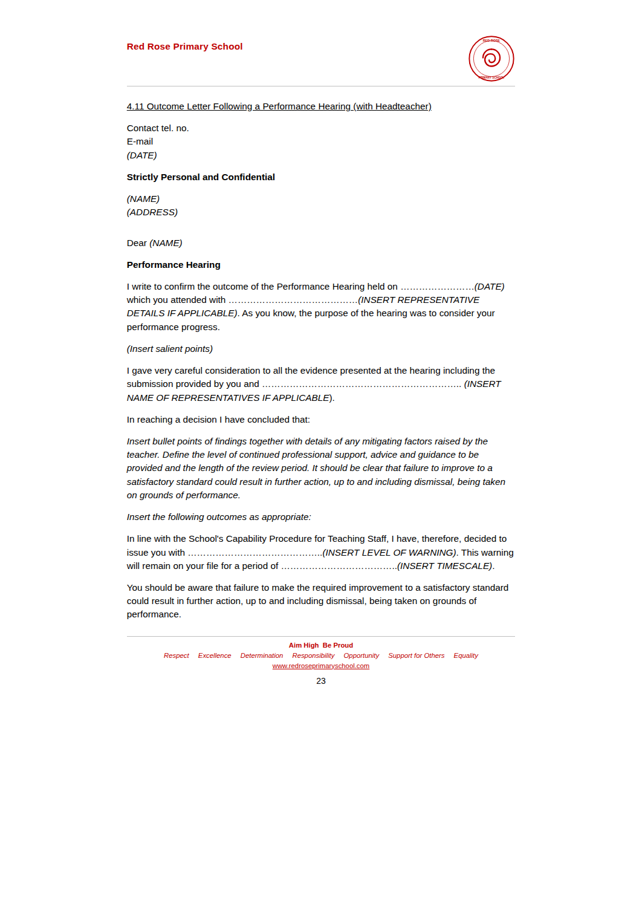Red Rose Primary School
RED ROSE PRIMARY SCHOOL
4.11 Outcome Letter Following a Performance Hearing (with Headteacher)
Contact tel. no.
E-mail
(DATE)
Strictly Personal and Confidential
(NAME)
(ADDRESS)
Dear (NAME)
Performance Hearing
I write to confirm the outcome of the Performance Hearing held on ……………………(DATE) which you attended with ……………………………………(INSERT REPRESENTATIVE DETAILS IF APPLICABLE). As you know, the purpose of the hearing was to consider your performance progress.
(Insert salient points)
I gave very careful consideration to all the evidence presented at the hearing including the submission provided by you and ……………………………………………………….. (INSERT NAME OF REPRESENTATIVES IF APPLICABLE).
In reaching a decision I have concluded that:
Insert bullet points of findings together with details of any mitigating factors raised by the teacher. Define the level of continued professional support, advice and guidance to be provided and the length of the review period. It should be clear that failure to improve to a satisfactory standard could result in further action, up to and including dismissal, being taken on grounds of performance.
Insert the following outcomes as appropriate:
In line with the School's Capability Procedure for Teaching Staff, I have, therefore, decided to issue you with ……………………………………..(INSERT LEVEL OF WARNING). This warning will remain on your file for a period of ………………………………..(INSERT TIMESCALE).
You should be aware that failure to make the required improvement to a satisfactory standard could result in further action, up to and including dismissal, being taken on grounds of performance.
Aim High Be Proud
Respect Excellence Determination Responsibility Opportunity Support for Others Equality
www.redroseprimaryschool.com
23